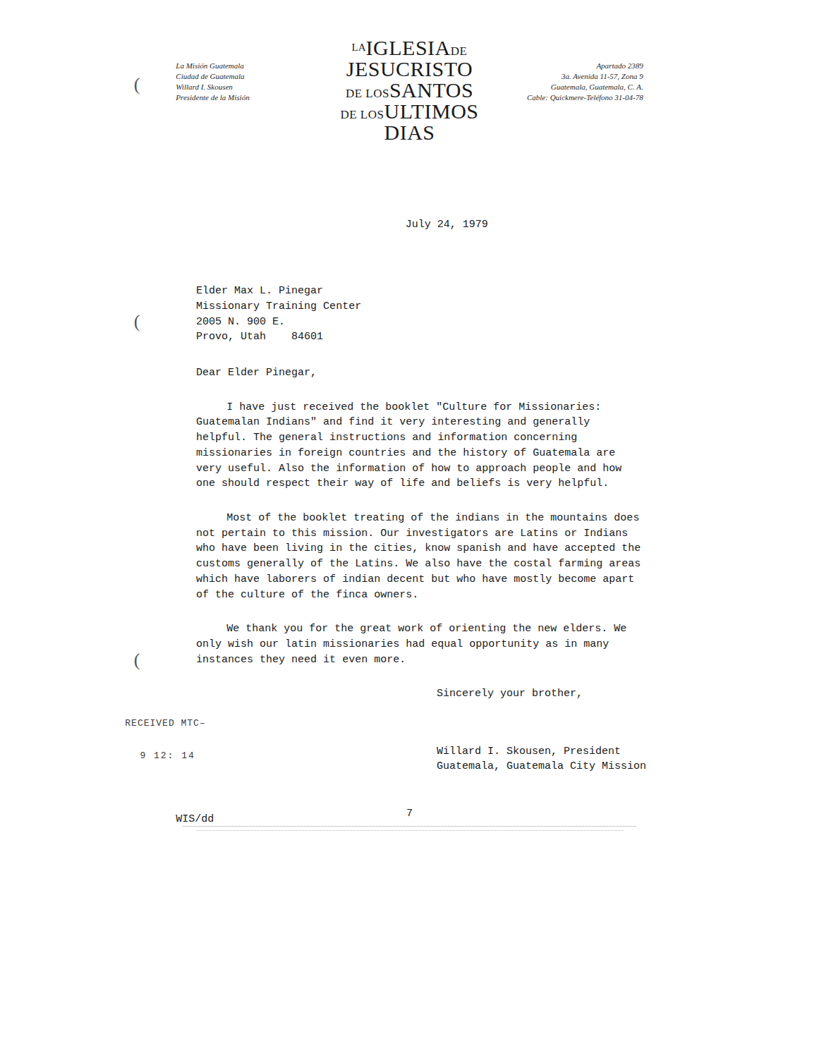( ( (
La Misión Guatemala
Ciudad de Guatemala
Willard I. Skousen
Presidente de la Misión
LA IGLESIA DE JESUCRISTO DE LOS SANTOS DE LOS ULTIMOS DIAS
Apartado 2389
3a. Avenida 11-57, Zona 9
Guatemala, Guatemala, C. A.
Cable: Quickmere-Teléfono 31-04-78
July 24, 1979
Elder Max L. Pinegar Missionary Training Center 2005 N. 900 E. Provo, Utah 84601
Dear Elder Pinegar,
I have just received the booklet "Culture for Missionaries: Guatemalan Indians" and find it very interesting and generally helpful. The general instructions and information concerning missionaries in foreign countries and the history of Guatemala are very useful. Also the information of how to approach people and how one should respect their way of life and beliefs is very helpful.
Most of the booklet treating of the indians in the mountains does not pertain to this mission. Our investigators are Latins or Indians who have been living in the cities, know spanish and have accepted the customs generally of the Latins. We also have the costal farming areas which have laborers of indian decent but who have mostly become apart of the culture of the finca owners.
We thank you for the great work of orienting the new elders. We only wish our latin missionaries had equal opportunity as in many instances they need it even more.
Sincerely your brother,
Willard I. Skousen, President Guatemala, Guatemala City Mission
WIS/dd
RECEIVED MTC–
9 12: 14
7